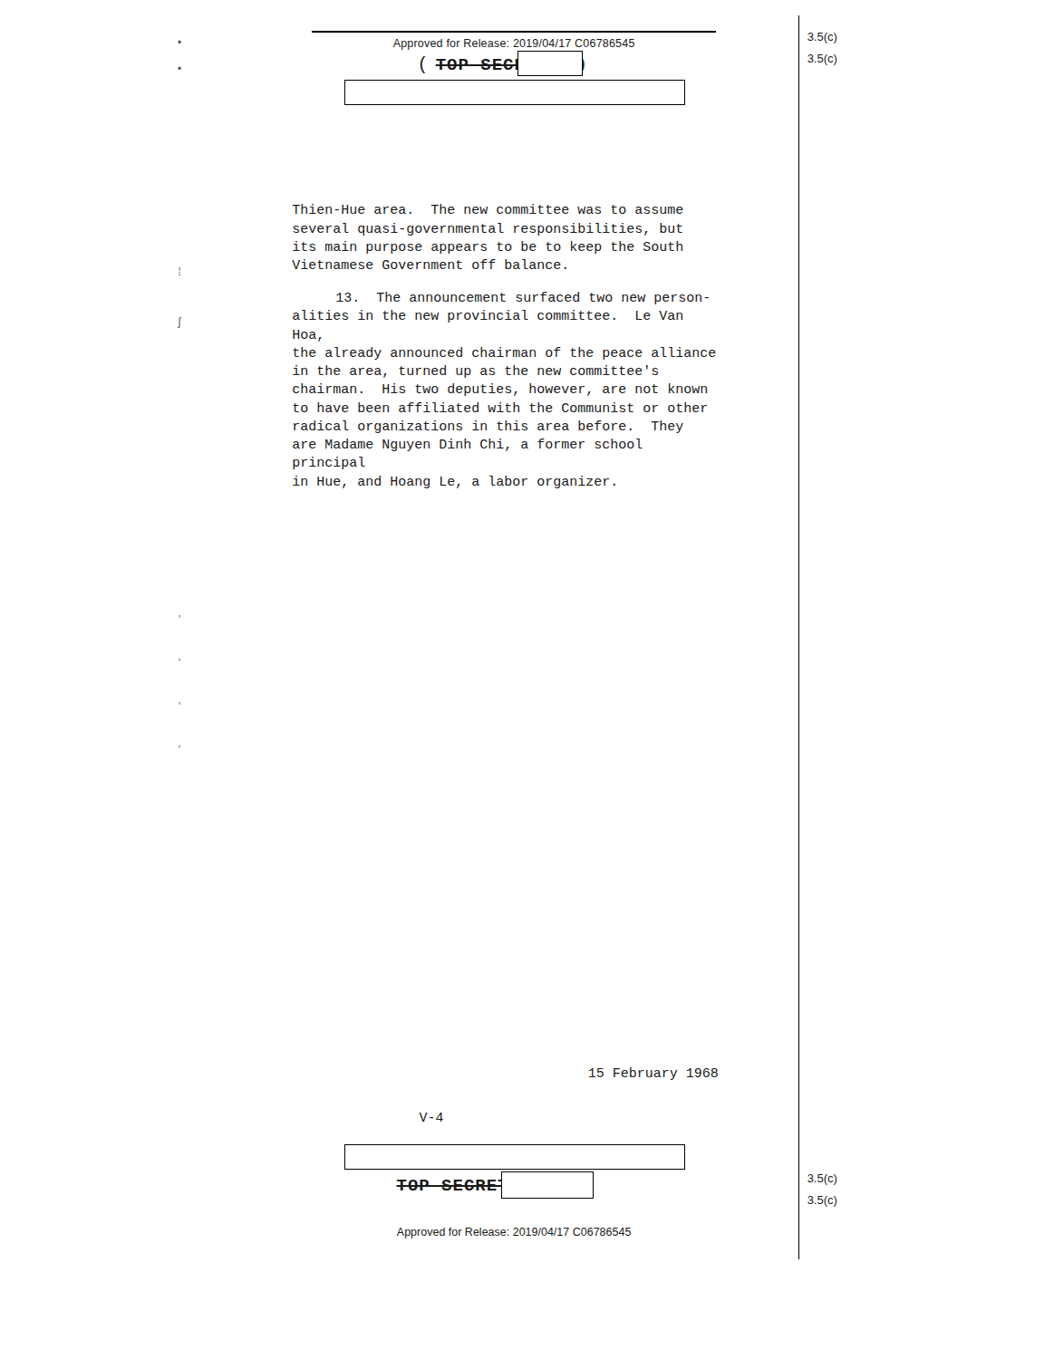3.5(c)
3.5(c)
Approved for Release: 2019/04/17 C06786545
( TOP SECRET (
• • ⁞ ʃ ʼ ʻ ʼ ʻ
Thien-Hue area. The new committee was to assume several quasi-governmental responsibilities, but its main purpose appears to be to keep the South Vietnamese Government off balance.
13. The announcement surfaced two new person- alities in the new provincial committee. Le Van Hoa, the already announced chairman of the peace alliance in the area, turned up as the new committee's chairman. His two deputies, however, are not known to have been affiliated with the Communist or other radical organizations in this area before. They are Madame Nguyen Dinh Chi, a former school principal in Hue, and Hoang Le, a labor organizer.
15 February 1968
V-4
TOP SECRET
3.5(c)
3.5(c)
Approved for Release: 2019/04/17 C06786545